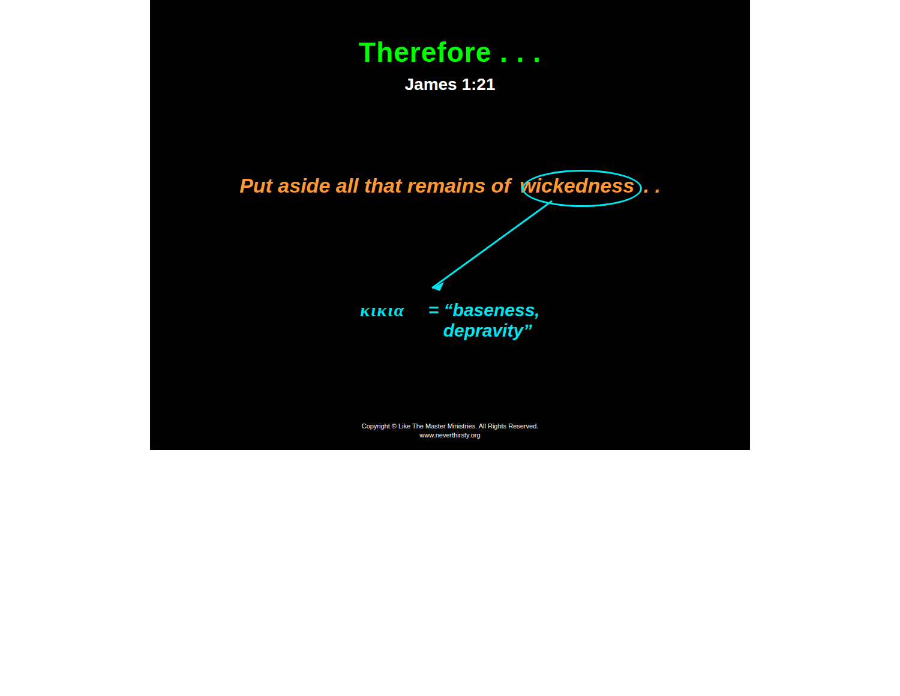Therefore . . .
James 1:21
Put aside all that remains of wickedness . .
κικια = “baseness,
depravity”
Copyright © Like The Master Ministries. All Rights Reserved.
www.neverthirsty.org